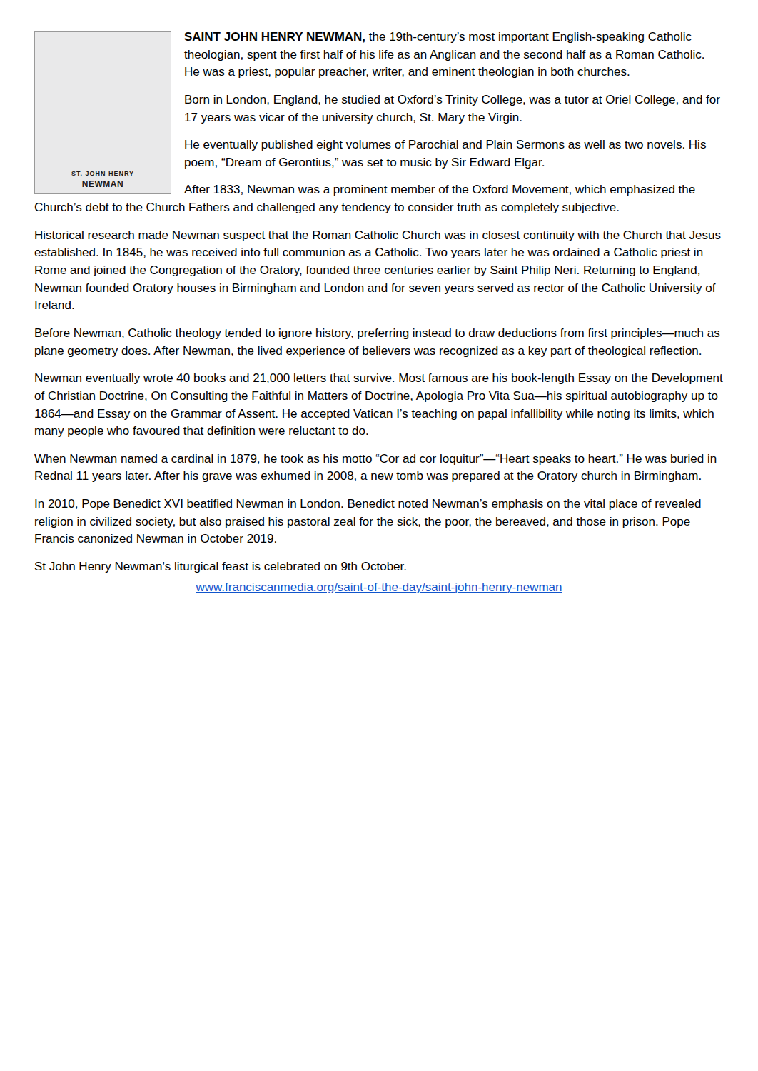ST. JOHN HENRYNEWMAN
SAINT JOHN HENRY NEWMAN, the 19th-century’s most important English-speaking Catholic theologian, spent the first half of his life as an Anglican and the second half as a Roman Catholic. He was a priest, popular preacher, writer, and eminent theologian in both churches.
Born in London, England, he studied at Oxford’s Trinity College, was a tutor at Oriel College, and for 17 years was vicar of the university church, St. Mary the Virgin.
He eventually published eight volumes of Parochial and Plain Sermons as well as two novels. His poem, “Dream of Gerontius,” was set to music by Sir Edward Elgar.
After 1833, Newman was a prominent member of the Oxford Movement, which emphasized the Church’s debt to the Church Fathers and challenged any tendency to consider truth as completely subjective.
Historical research made Newman suspect that the Roman Catholic Church was in closest continuity with the Church that Jesus established. In 1845, he was received into full communion as a Catholic. Two years later he was ordained a Catholic priest in Rome and joined the Congregation of the Oratory, founded three centuries earlier by Saint Philip Neri. Returning to England, Newman founded Oratory houses in Birmingham and London and for seven years served as rector of the Catholic University of Ireland.
Before Newman, Catholic theology tended to ignore history, preferring instead to draw deductions from first principles—much as plane geometry does. After Newman, the lived experience of believers was recognized as a key part of theological reflection.
Newman eventually wrote 40 books and 21,000 letters that survive. Most famous are his book-length Essay on the Development of Christian Doctrine, On Consulting the Faithful in Matters of Doctrine, Apologia Pro Vita Sua—his spiritual autobiography up to 1864—and Essay on the Grammar of Assent. He accepted Vatican I’s teaching on papal infallibility while noting its limits, which many people who favoured that definition were reluctant to do.
When Newman named a cardinal in 1879, he took as his motto “Cor ad cor loquitur”—“Heart speaks to heart.” He was buried in Rednal 11 years later. After his grave was exhumed in 2008, a new tomb was prepared at the Oratory church in Birmingham.
In 2010, Pope Benedict XVI beatified Newman in London. Benedict noted Newman’s emphasis on the vital place of revealed religion in civilized society, but also praised his pastoral zeal for the sick, the poor, the bereaved, and those in prison. Pope Francis canonized Newman in October 2019.
St John Henry Newman's liturgical feast is celebrated on 9th October.
www.franciscanmedia.org/saint-of-the-day/saint-john-henry-newman